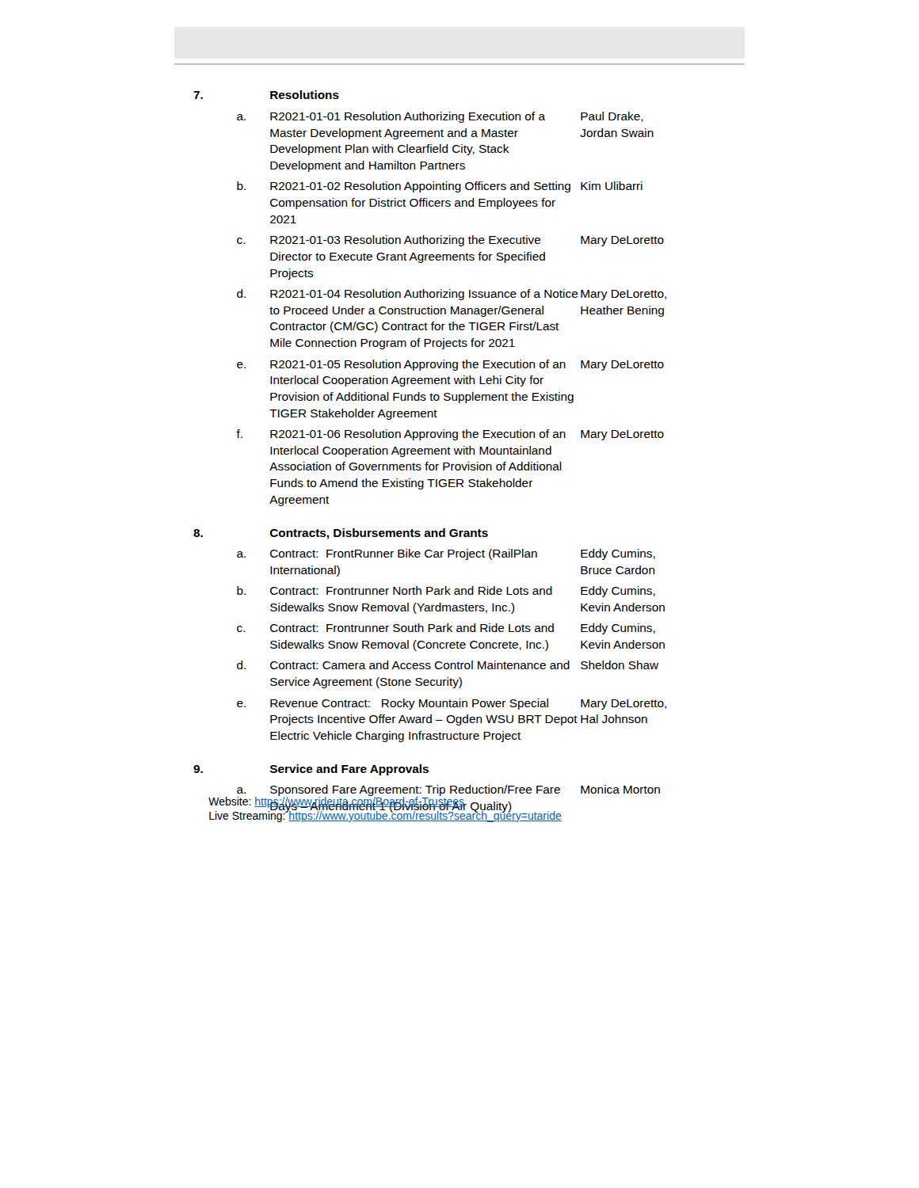| 7. | | Resolutions | |
| | a. | R2021-01-01 Resolution Authorizing Execution of a Master Development Agreement and a Master Development Plan with Clearfield City, Stack Development and Hamilton Partners | Paul Drake, Jordan Swain |
| | b. | R2021-01-02 Resolution Appointing Officers and Setting Compensation for District Officers and Employees for 2021 | Kim Ulibarri |
| | c. | R2021-01-03 Resolution Authorizing the Executive Director to Execute Grant Agreements for Specified Projects | Mary DeLoretto |
| | d. | R2021-01-04 Resolution Authorizing Issuance of a Notice to Proceed Under a Construction Manager/General Contractor (CM/GC) Contract for the TIGER First/Last Mile Connection Program of Projects for 2021 | Mary DeLoretto, Heather Bening |
| | e. | R2021-01-05 Resolution Approving the Execution of an Interlocal Cooperation Agreement with Lehi City for Provision of Additional Funds to Supplement the Existing TIGER Stakeholder Agreement | Mary DeLoretto |
| | f. | R2021-01-06 Resolution Approving the Execution of an Interlocal Cooperation Agreement with Mountainland Association of Governments for Provision of Additional Funds to Amend the Existing TIGER Stakeholder Agreement | Mary DeLoretto |
| 8. | | Contracts, Disbursements and Grants | |
| | a. | Contract: FrontRunner Bike Car Project (RailPlan International) | Eddy Cumins, Bruce Cardon |
| | b. | Contract: Frontrunner North Park and Ride Lots and Sidewalks Snow Removal (Yardmasters, Inc.) | Eddy Cumins, Kevin Anderson |
| | c. | Contract: Frontrunner South Park and Ride Lots and Sidewalks Snow Removal (Concrete Concrete, Inc.) | Eddy Cumins, Kevin Anderson |
| | d. | Contract: Camera and Access Control Maintenance and Service Agreement (Stone Security) | Sheldon Shaw |
| | e. | Revenue Contract: Rocky Mountain Power Special Projects Incentive Offer Award – Ogden WSU BRT Depot Electric Vehicle Charging Infrastructure Project | Mary DeLoretto, Hal Johnson |
| 9. | | Service and Fare Approvals | |
| | a. | Sponsored Fare Agreement: Trip Reduction/Free Fare Days – Amendment 1 (Division of Air Quality) | Monica Morton |
Website: https://www.rideuta.com/Board-of-Trustees
Live Streaming: https://www.youtube.com/results?search_query=utaride